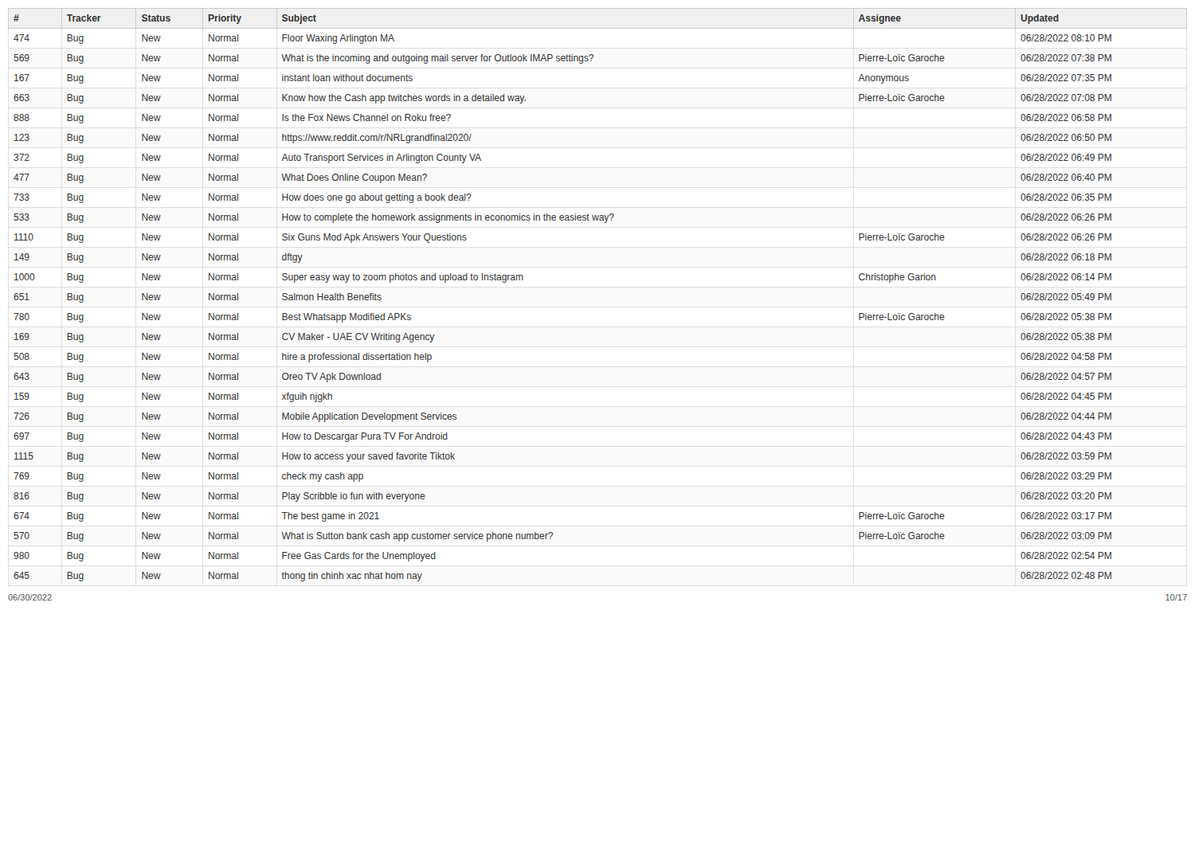| # | Tracker | Status | Priority | Subject | Assignee | Updated |
| --- | --- | --- | --- | --- | --- | --- |
| 474 | Bug | New | Normal | Floor Waxing Arlington MA | | 06/28/2022 08:10 PM |
| 569 | Bug | New | Normal | What is the incoming and outgoing mail server for Outlook IMAP settings? | Pierre-Loïc Garoche | 06/28/2022 07:38 PM |
| 167 | Bug | New | Normal | instant loan without documents | Anonymous | 06/28/2022 07:35 PM |
| 663 | Bug | New | Normal | Know how the Cash app twitches words in a detailed way. | Pierre-Loïc Garoche | 06/28/2022 07:08 PM |
| 888 | Bug | New | Normal | Is the Fox News Channel on Roku free? | | 06/28/2022 06:58 PM |
| 123 | Bug | New | Normal | https://www.reddit.com/r/NRLgrandfinal2020/ | | 06/28/2022 06:50 PM |
| 372 | Bug | New | Normal | Auto Transport Services in Arlington County VA | | 06/28/2022 06:49 PM |
| 477 | Bug | New | Normal | What Does Online Coupon Mean? | | 06/28/2022 06:40 PM |
| 733 | Bug | New | Normal | How does one go about getting a book deal? | | 06/28/2022 06:35 PM |
| 533 | Bug | New | Normal | How to complete the homework assignments in economics in the easiest way? | | 06/28/2022 06:26 PM |
| 1110 | Bug | New | Normal | Six Guns Mod Apk Answers Your Questions | Pierre-Loïc Garoche | 06/28/2022 06:26 PM |
| 149 | Bug | New | Normal | dftgy | | 06/28/2022 06:18 PM |
| 1000 | Bug | New | Normal | Super easy way to zoom photos and upload to Instagram | Christophe Garion | 06/28/2022 06:14 PM |
| 651 | Bug | New | Normal | Salmon Health Benefits | | 06/28/2022 05:49 PM |
| 780 | Bug | New | Normal | Best Whatsapp Modified APKs | Pierre-Loïc Garoche | 06/28/2022 05:38 PM |
| 169 | Bug | New | Normal | CV Maker - UAE CV Writing Agency | | 06/28/2022 05:38 PM |
| 508 | Bug | New | Normal | hire a professional dissertation help | | 06/28/2022 04:58 PM |
| 643 | Bug | New | Normal | Oreo TV Apk Download | | 06/28/2022 04:57 PM |
| 159 | Bug | New | Normal | xfguih njgkh | | 06/28/2022 04:45 PM |
| 726 | Bug | New | Normal | Mobile Application Development Services | | 06/28/2022 04:44 PM |
| 697 | Bug | New | Normal | How to Descargar Pura TV For Android | | 06/28/2022 04:43 PM |
| 1115 | Bug | New | Normal | How to access your saved favorite Tiktok | | 06/28/2022 03:59 PM |
| 769 | Bug | New | Normal | check my cash app | | 06/28/2022 03:29 PM |
| 816 | Bug | New | Normal | Play Scribble io fun with everyone | | 06/28/2022 03:20 PM |
| 674 | Bug | New | Normal | The best game in 2021 | Pierre-Loïc Garoche | 06/28/2022 03:17 PM |
| 570 | Bug | New | Normal | What is Sutton bank cash app customer service phone number? | Pierre-Loïc Garoche | 06/28/2022 03:09 PM |
| 980 | Bug | New | Normal | Free Gas Cards for the Unemployed | | 06/28/2022 02:54 PM |
| 645 | Bug | New | Normal | thong tin chinh xac nhat hom nay | | 06/28/2022 02:48 PM |
06/30/2022 10/17